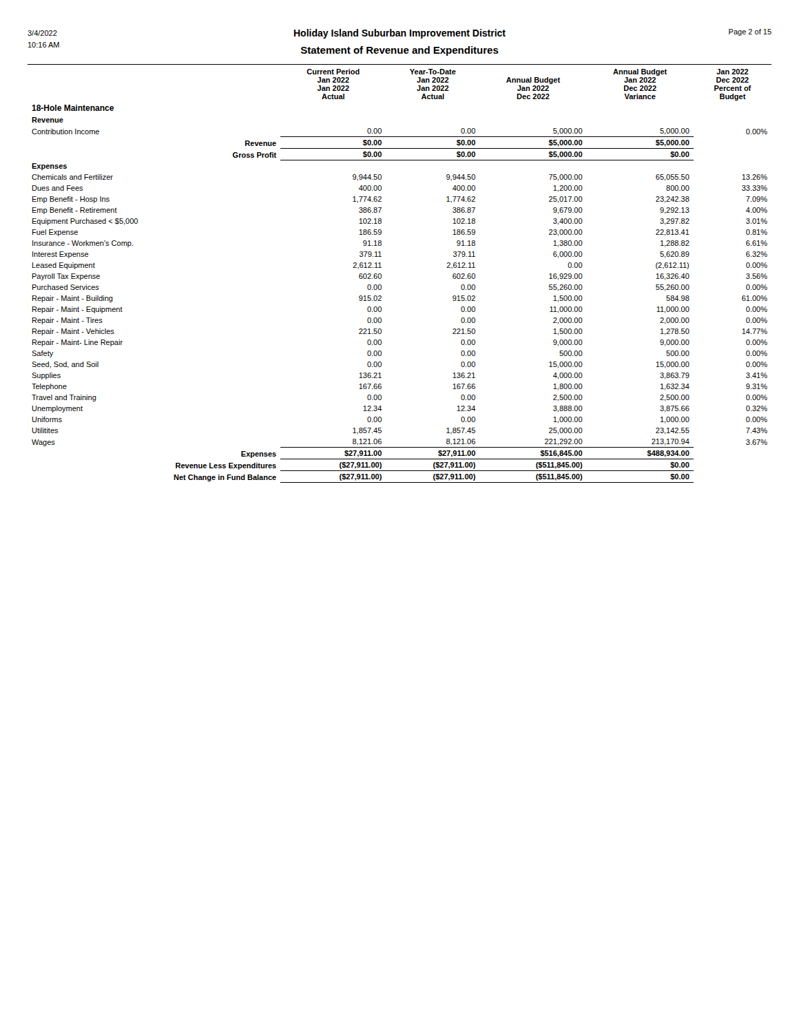3/4/2022
10:16 AM
Holiday Island Suburban Improvement District
Statement of Revenue and Expenditures
Page 2 of 15
| | Current Period Jan 2022 Jan 2022 Actual | Year-To-Date Jan 2022 Jan 2022 Actual | Annual Budget Jan 2022 Dec 2022 | Annual Budget Jan 2022 Dec 2022 Variance | Jan 2022 Dec 2022 Percent of Budget |
| --- | --- | --- | --- | --- | --- |
| 18-Hole Maintenance |
| Revenue |
| Contribution Income | 0.00 | 0.00 | 5,000.00 | 5,000.00 | 0.00% |
| Revenue | $0.00 | $0.00 | $5,000.00 | $5,000.00 | |
| Gross Profit | $0.00 | $0.00 | $5,000.00 | $0.00 | |
| Expenses |
| Chemicals and Fertilizer | 9,944.50 | 9,944.50 | 75,000.00 | 65,055.50 | 13.26% |
| Dues and Fees | 400.00 | 400.00 | 1,200.00 | 800.00 | 33.33% |
| Emp Benefit - Hosp Ins | 1,774.62 | 1,774.62 | 25,017.00 | 23,242.38 | 7.09% |
| Emp Benefit - Retirement | 386.87 | 386.87 | 9,679.00 | 9,292.13 | 4.00% |
| Equipment Purchased < $5,000 | 102.18 | 102.18 | 3,400.00 | 3,297.82 | 3.01% |
| Fuel Expense | 186.59 | 186.59 | 23,000.00 | 22,813.41 | 0.81% |
| Insurance - Workmen's Comp. | 91.18 | 91.18 | 1,380.00 | 1,288.82 | 6.61% |
| Interest Expense | 379.11 | 379.11 | 6,000.00 | 5,620.89 | 6.32% |
| Leased Equipment | 2,612.11 | 2,612.11 | 0.00 | (2,612.11) | 0.00% |
| Payroll Tax Expense | 602.60 | 602.60 | 16,929.00 | 16,326.40 | 3.56% |
| Purchased Services | 0.00 | 0.00 | 55,260.00 | 55,260.00 | 0.00% |
| Repair - Maint - Building | 915.02 | 915.02 | 1,500.00 | 584.98 | 61.00% |
| Repair - Maint - Equipment | 0.00 | 0.00 | 11,000.00 | 11,000.00 | 0.00% |
| Repair - Maint - Tires | 0.00 | 0.00 | 2,000.00 | 2,000.00 | 0.00% |
| Repair - Maint - Vehicles | 221.50 | 221.50 | 1,500.00 | 1,278.50 | 14.77% |
| Repair - Maint- Line Repair | 0.00 | 0.00 | 9,000.00 | 9,000.00 | 0.00% |
| Safety | 0.00 | 0.00 | 500.00 | 500.00 | 0.00% |
| Seed, Sod, and Soil | 0.00 | 0.00 | 15,000.00 | 15,000.00 | 0.00% |
| Supplies | 136.21 | 136.21 | 4,000.00 | 3,863.79 | 3.41% |
| Telephone | 167.66 | 167.66 | 1,800.00 | 1,632.34 | 9.31% |
| Travel and Training | 0.00 | 0.00 | 2,500.00 | 2,500.00 | 0.00% |
| Unemployment | 12.34 | 12.34 | 3,888.00 | 3,875.66 | 0.32% |
| Uniforms | 0.00 | 0.00 | 1,000.00 | 1,000.00 | 0.00% |
| Utilitites | 1,857.45 | 1,857.45 | 25,000.00 | 23,142.55 | 7.43% |
| Wages | 8,121.06 | 8,121.06 | 221,292.00 | 213,170.94 | 3.67% |
| Expenses | $27,911.00 | $27,911.00 | $516,845.00 | $488,934.00 | |
| Revenue Less Expenditures | ($27,911.00) | ($27,911.00) | ($511,845.00) | $0.00 | |
| Net Change in Fund Balance | ($27,911.00) | ($27,911.00) | ($511,845.00) | $0.00 | |